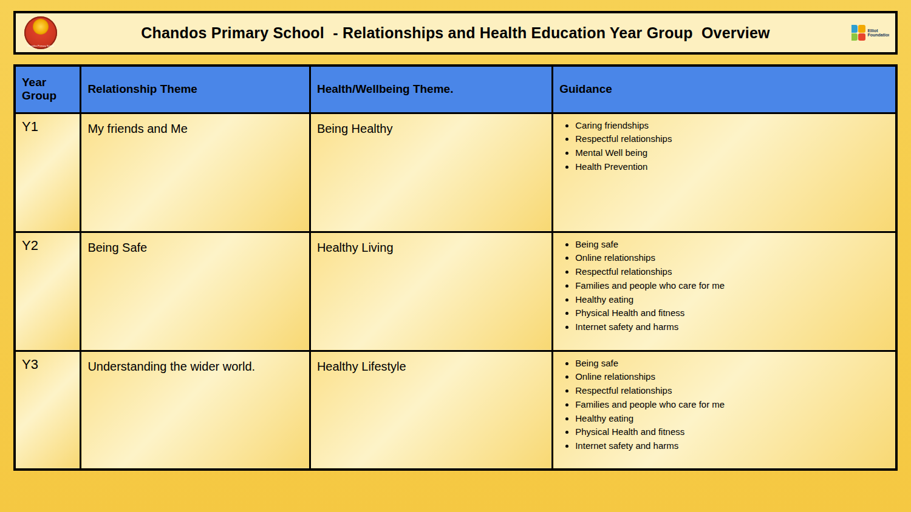Chandos Primary School - Relationships and Health Education Year Group Overview
Elliot
Foundation
| Year Group | Relationship Theme | Health/Wellbeing Theme. | Guidance |
| --- | --- | --- | --- |
| Y1 | My friends and Me | Being Healthy | Caring friendships Respectful relationships Mental Well being Health Prevention |
| Y2 | Being Safe | Healthy Living | Being safe Online relationships Respectful relationships Families and people who care for me Healthy eating Physical Health and fitness Internet safety and harms |
| Y3 | Understanding the wider world. | Healthy Lifestyle | Being safe Online relationships Respectful relationships Families and people who care for me Healthy eating Physical Health and fitness Internet safety and harms |